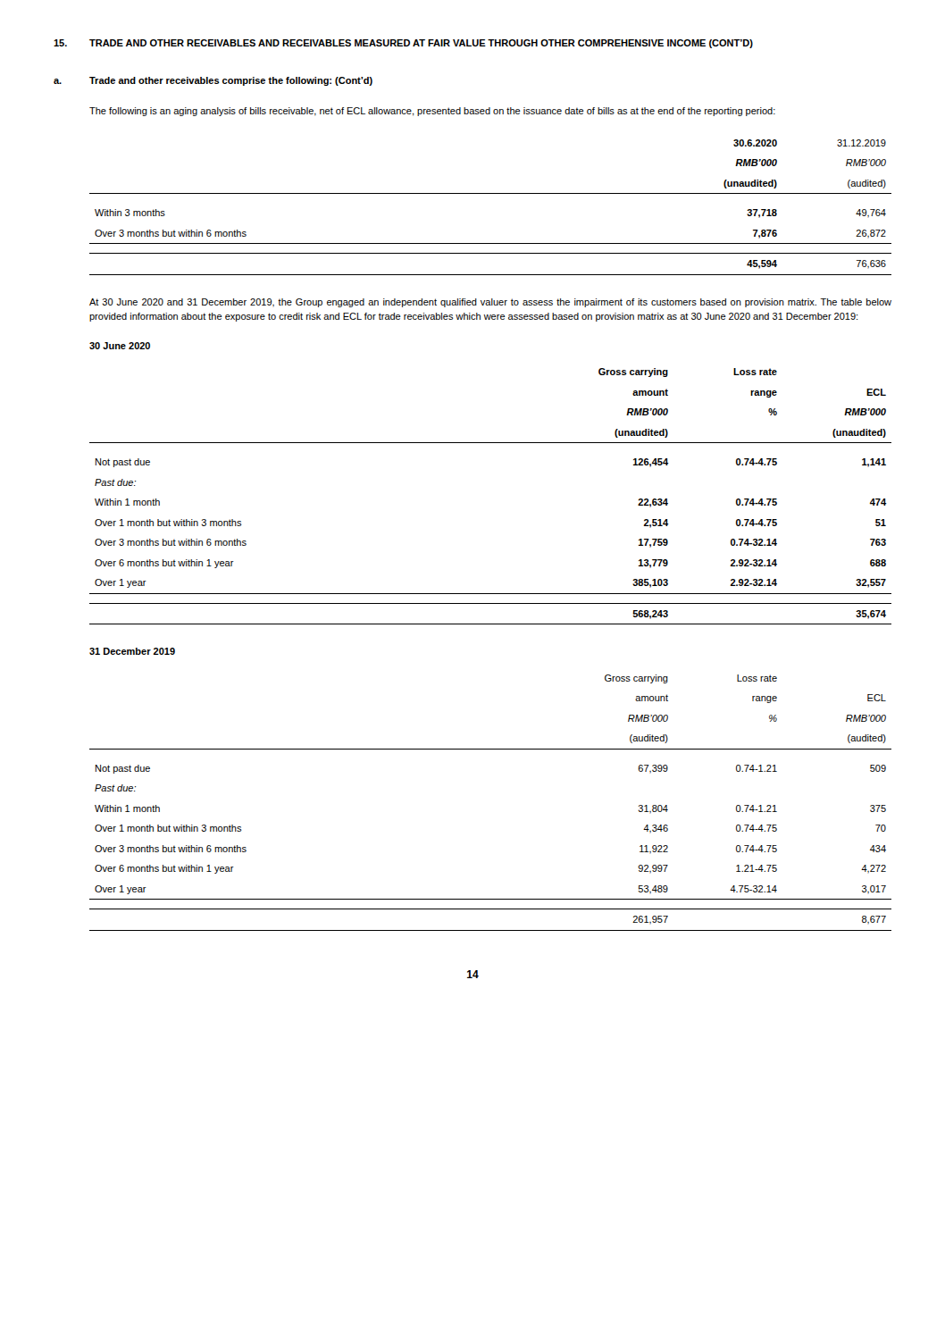15.
TRADE AND OTHER RECEIVABLES AND RECEIVABLES MEASURED AT FAIR VALUE THROUGH OTHER COMPREHENSIVE INCOME (Cont’d)
a.
Trade and other receivables comprise the following: (Cont’d)
The following is an aging analysis of bills receivable, net of ECL allowance, presented based on the issuance date of bills as at the end of the reporting period:
| | 30.6.2020 | 31.12.2019 |
| | RMB’000 | RMB’000 |
| | (unaudited) | (audited) |
| Within 3 months | 37,718 | 49,764 |
| Over 3 months but within 6 months | 7,876 | 26,872 |
| | 45,594 | 76,636 |
At 30 June 2020 and 31 December 2019, the Group engaged an independent qualified valuer to assess the impairment of its customers based on provision matrix. The table below provided information about the exposure to credit risk and ECL for trade receivables which were assessed based on provision matrix as at 30 June 2020 and 31 December 2019:
30 June 2020
| | Gross carrying | Loss rate | |
| | amount | range | ECL |
| | RMB’000 | % | RMB’000 |
| | (unaudited) | | (unaudited) |
| Not past due | 126,454 | 0.74-4.75 | 1,141 |
| Past due: | | | |
| Within 1 month | 22,634 | 0.74-4.75 | 474 |
| Over 1 month but within 3 months | 2,514 | 0.74-4.75 | 51 |
| Over 3 months but within 6 months | 17,759 | 0.74-32.14 | 763 |
| Over 6 months but within 1 year | 13,779 | 2.92-32.14 | 688 |
| Over 1 year | 385,103 | 2.92-32.14 | 32,557 |
| | 568,243 | | 35,674 |
31 December 2019
| | Gross carrying | Loss rate | |
| | amount | range | ECL |
| | RMB’000 | % | RMB’000 |
| | (audited) | | (audited) |
| Not past due | 67,399 | 0.74-1.21 | 509 |
| Past due: | | | |
| Within 1 month | 31,804 | 0.74-1.21 | 375 |
| Over 1 month but within 3 months | 4,346 | 0.74-4.75 | 70 |
| Over 3 months but within 6 months | 11,922 | 0.74-4.75 | 434 |
| Over 6 months but within 1 year | 92,997 | 1.21-4.75 | 4,272 |
| Over 1 year | 53,489 | 4.75-32.14 | 3,017 |
| | 261,957 | | 8,677 |
14